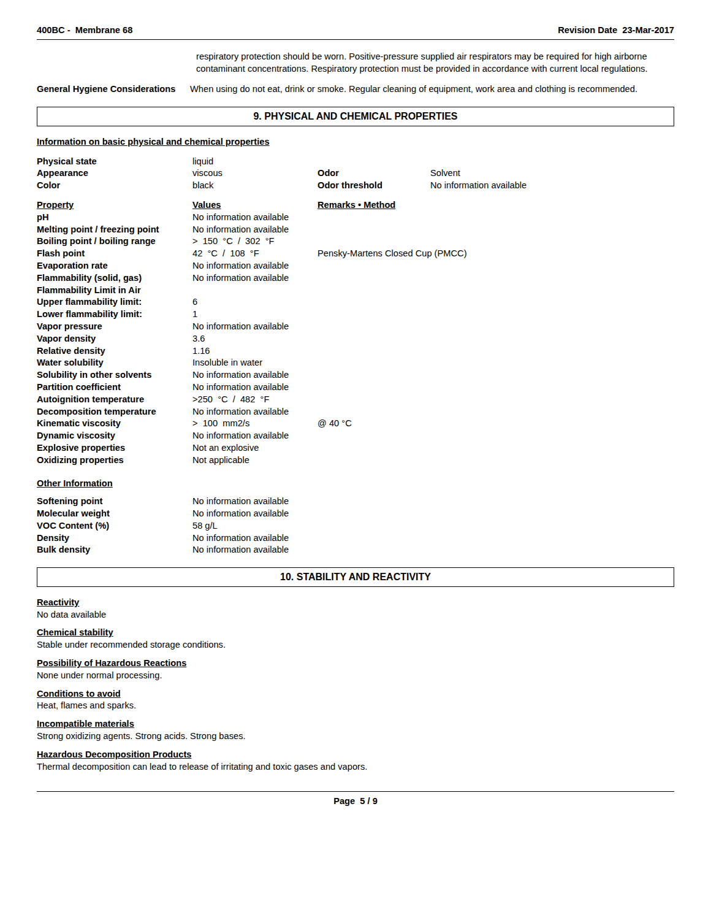400BC - Membrane 68
Revision Date 23-Mar-2017
respiratory protection should be worn. Positive-pressure supplied air respirators may be required for high airborne contaminant concentrations. Respiratory protection must be provided in accordance with current local regulations.
General Hygiene Considerations
When using do not eat, drink or smoke. Regular cleaning of equipment, work area and clothing is recommended.
9. PHYSICAL AND CHEMICAL PROPERTIES
Information on basic physical and chemical properties
| Physical state | liquid | | |
| Appearance | viscous | Odor | Solvent |
| Color | black | Odor threshold | No information available |
| Property | Values | Remarks • Method |
| pH | No information available | | |
| Melting point / freezing point | No information available | | |
| Boiling point / boiling range | > 150 °C / 302 °F | | |
| Flash point | 42 °C / 108 °F | Pensky-Martens Closed Cup (PMCC) |
| Evaporation rate | No information available | | |
| Flammability (solid, gas) | No information available | | |
| Flammability Limit in Air | | | |
| Upper flammability limit: | 6 | | |
| Lower flammability limit: | 1 | | |
| Vapor pressure | No information available | | |
| Vapor density | 3.6 | | |
| Relative density | 1.16 | | |
| Water solubility | Insoluble in water | | |
| Solubility in other solvents | No information available | | |
| Partition coefficient | No information available | | |
| Autoignition temperature | >250 °C / 482 °F | | |
| Decomposition temperature | No information available | | |
| Kinematic viscosity | > 100 mm2/s | @ 40 °C |
| Dynamic viscosity | No information available | | |
| Explosive properties | Not an explosive | | |
| Oxidizing properties | Not applicable | | |
Other Information
| Softening point | No information available | | |
| Molecular weight | No information available | | |
| VOC Content (%) | 58 g/L | | |
| Density | No information available | | |
| Bulk density | No information available | | |
10. STABILITY AND REACTIVITY
Reactivity
No data available
Chemical stability
Stable under recommended storage conditions.
Possibility of Hazardous Reactions
None under normal processing.
Conditions to avoid
Heat, flames and sparks.
Incompatible materials
Strong oxidizing agents. Strong acids. Strong bases.
Hazardous Decomposition Products
Thermal decomposition can lead to release of irritating and toxic gases and vapors.
Page 5 / 9